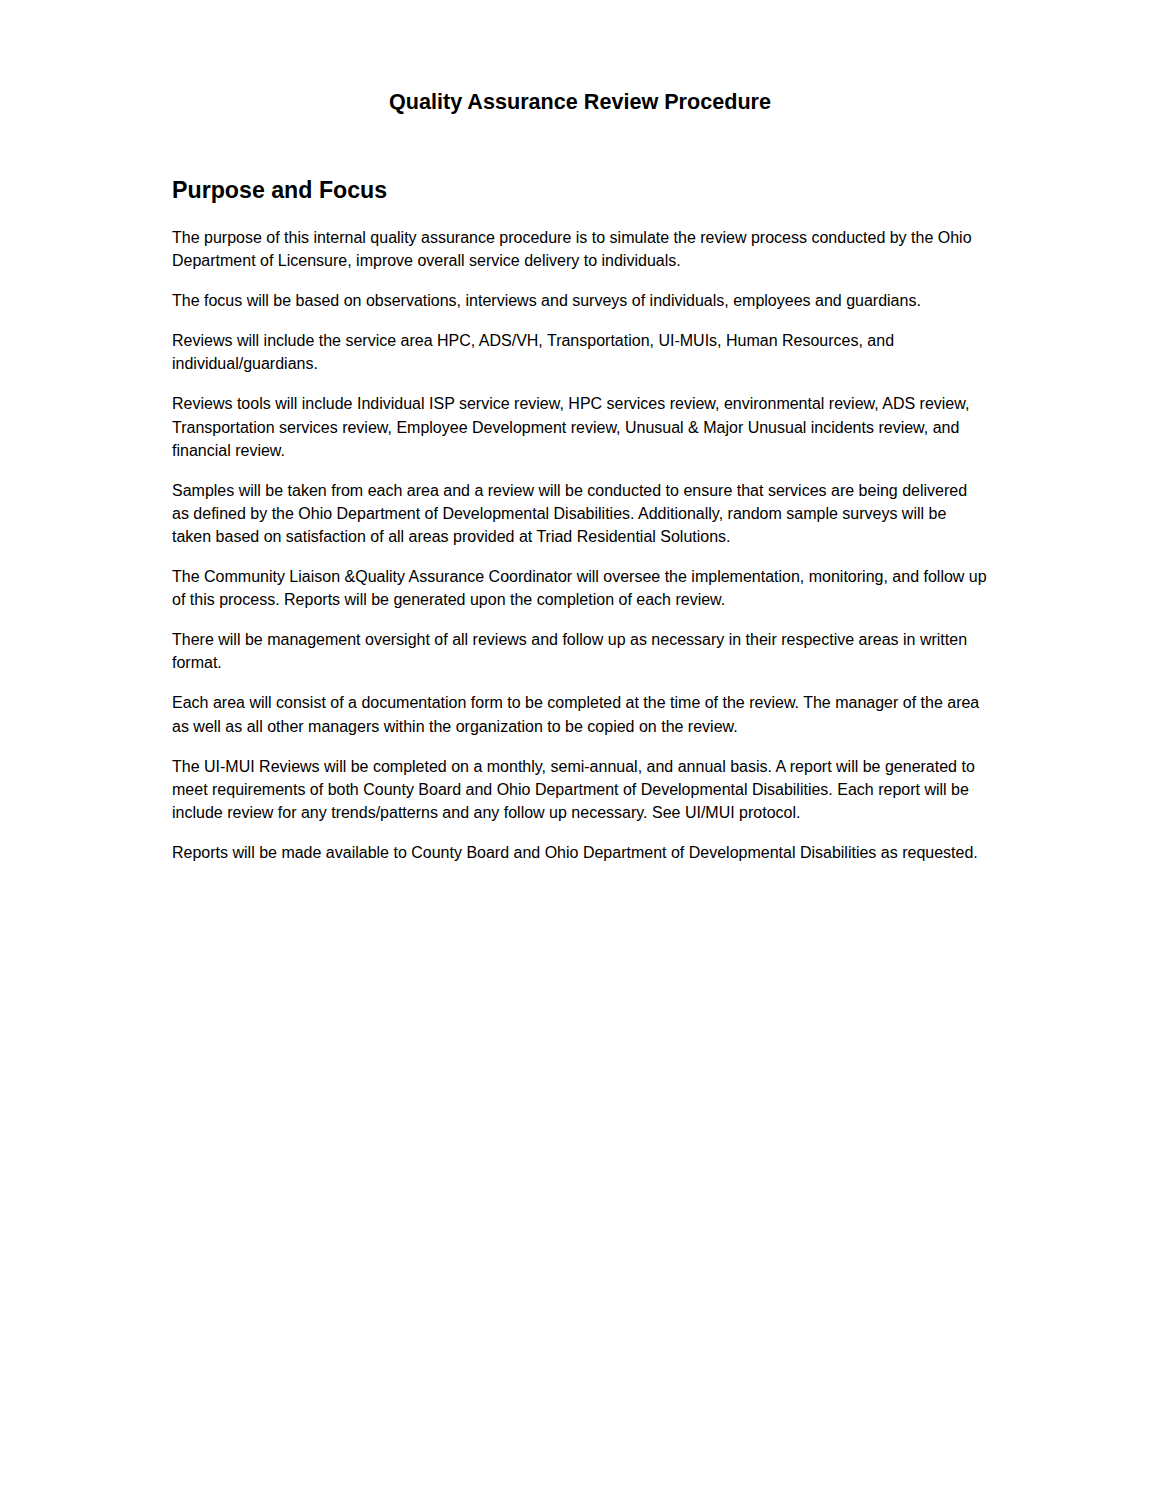Quality Assurance Review Procedure
Purpose and Focus
The purpose of this internal quality assurance procedure is to simulate the review process conducted by the Ohio Department of Licensure, improve overall service delivery to individuals.
The focus will be based on observations, interviews and surveys of individuals, employees and guardians.
Reviews will include the service area HPC, ADS/VH, Transportation, UI-MUIs, Human Resources, and individual/guardians.
Reviews tools will include Individual ISP service review, HPC services review, environmental review, ADS review, Transportation services review, Employee Development review, Unusual & Major Unusual incidents review, and financial review.
Samples will be taken from each area and a review will be conducted to ensure that services are being delivered as defined by the Ohio Department of Developmental Disabilities. Additionally, random sample surveys will be taken based on satisfaction of all areas provided at Triad Residential Solutions.
The Community Liaison &Quality Assurance Coordinator will oversee the implementation, monitoring, and follow up of this process. Reports will be generated upon the completion of each review.
There will be management oversight of all reviews and follow up as necessary in their respective areas in written format.
Each area will consist of a documentation form to be completed at the time of the review. The manager of the area as well as all other managers within the organization to be copied on the review.
The UI-MUI Reviews will be completed on a monthly, semi-annual, and annual basis. A report will be generated to meet requirements of both County Board and Ohio Department of Developmental Disabilities. Each report will be include review for any trends/patterns and any follow up necessary. See UI/MUI protocol.
Reports will be made available to County Board and Ohio Department of Developmental Disabilities as requested.